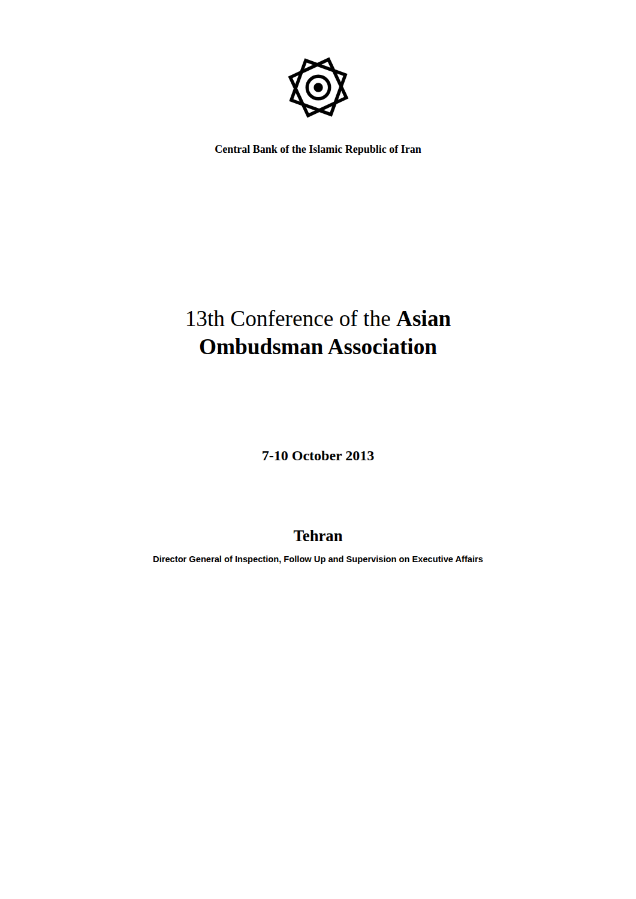Central Bank of the Islamic Republic of Iran
13th Conference of the Asian Ombudsman Association
7-10 October 2013
Tehran
Director General of Inspection, Follow Up and Supervision on Executive Affairs